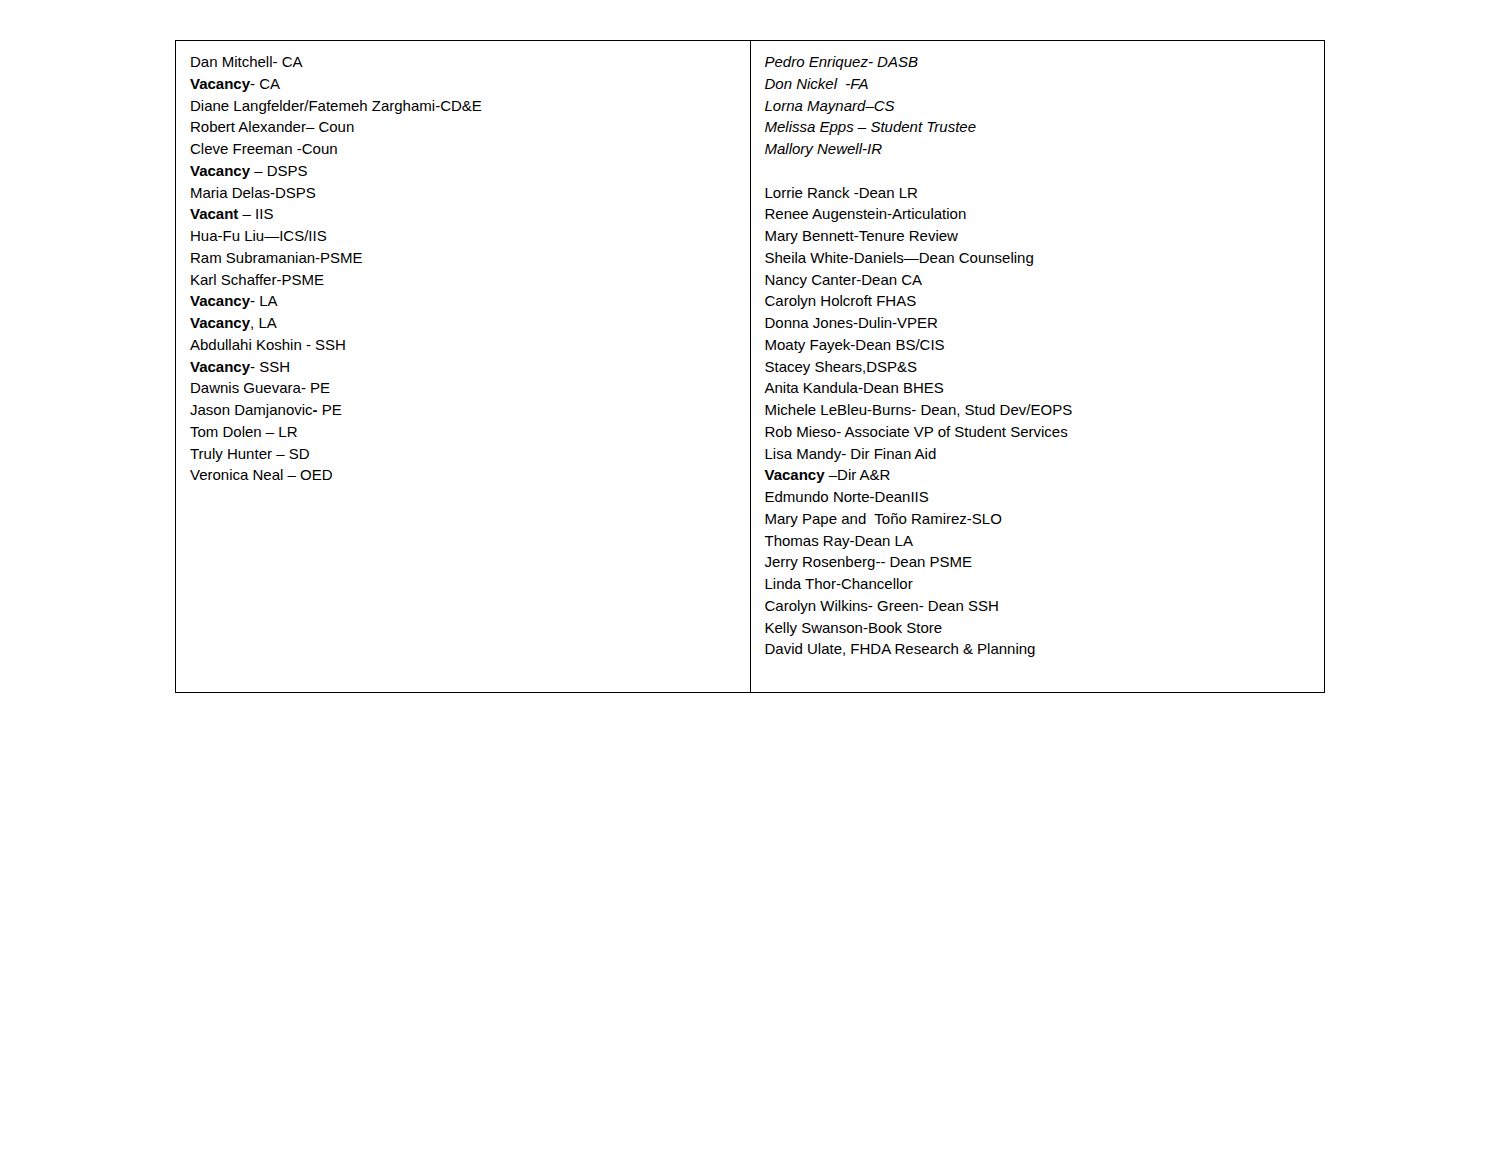| Dan Mitchell- CA Vacancy - CA Diane Langfelder/Fatemeh Zarghami-CD&E Robert Alexander– Coun Cleve Freeman -Coun Vacancy – DSPS Maria Delas-DSPS Vacant – IIS Hua-Fu Liu—ICS/IIS Ram Subramanian-PSME Karl Schaffer-PSME Vacancy - LA Vacancy , LA Abdullahi Koshin - SSH Vacancy - SSH Dawnis Guevara- PE Jason Damjanovic - PE Tom Dolen – LR Truly Hunter – SD Veronica Neal – OED | Pedro Enriquez- DASB Don Nickel -FA Lorna Maynard–CS Melissa Epps – Student Trustee Mallory Newell-IR Lorrie Ranck -Dean LR Renee Augenstein-Articulation Mary Bennett-Tenure Review Sheila White-Daniels—Dean Counseling Nancy Canter-Dean CA Carolyn Holcroft FHAS Donna Jones-Dulin-VPER Moaty Fayek-Dean BS/CIS Stacey Shears,DSP&S Anita Kandula-Dean BHES Michele LeBleu-Burns- Dean, Stud Dev/EOPS Rob Mieso- Associate VP of Student Services Lisa Mandy- Dir Finan Aid Vacancy –Dir A&R Edmundo Norte-DeanIIS Mary Pape and Toño Ramirez-SLO Thomas Ray-Dean LA Jerry Rosenberg-- Dean PSME Linda Thor-Chancellor Carolyn Wilkins- Green- Dean SSH Kelly Swanson-Book Store David Ulate, FHDA Research & Planning |